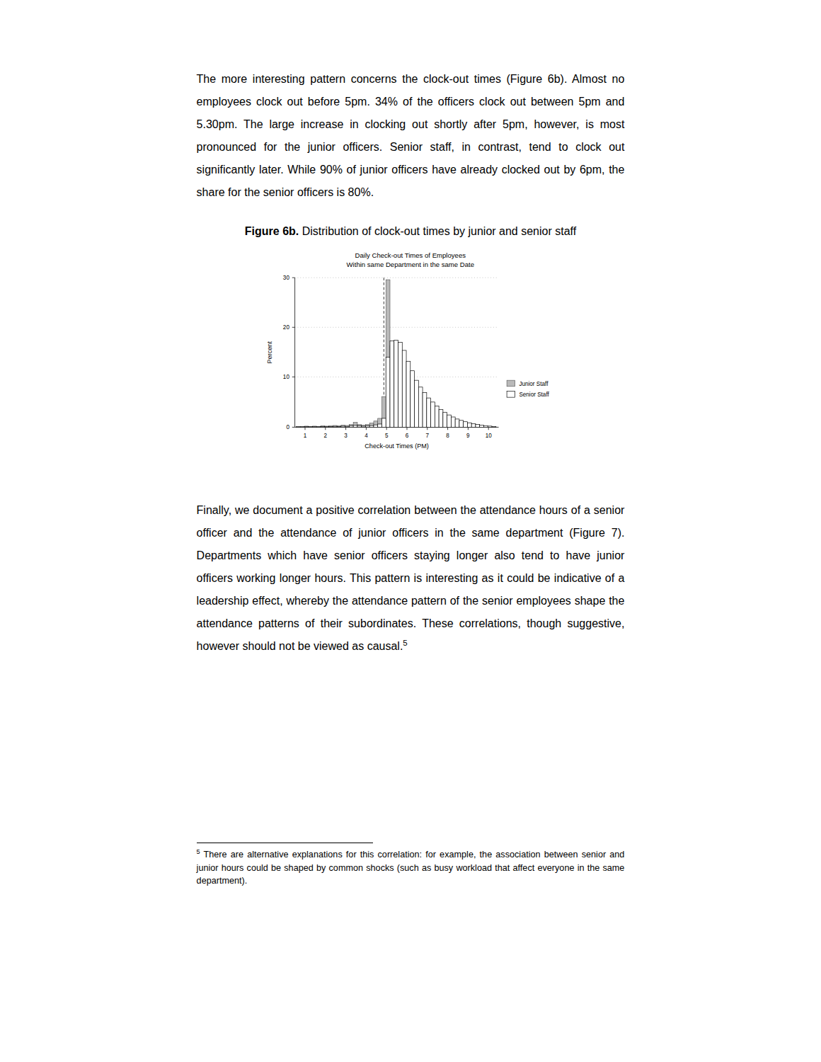The more interesting pattern concerns the clock-out times (Figure 6b). Almost no employees clock out before 5pm. 34% of the officers clock out between 5pm and 5.30pm. The large increase in clocking out shortly after 5pm, however, is most pronounced for the junior officers. Senior staff, in contrast, tend to clock out significantly later. While 90% of junior officers have already clocked out by 6pm, the share for the senior officers is 80%.
Figure 6b. Distribution of clock-out times by junior and senior staff
Daily Check-out Times of Employees Within same Department in the same Date Percent on the vertical axis from 0 to 30; check-out times in PM from 1 to 10 on the horizontal axis. Shaded bars denote junior staff, open bars denote senior staff. A dashed vertical reference line is drawn just before 5pm. Daily Check-out Times of Employees Within same Department in the same Date 30 20 10 0 Percent 1 2 3 4 5 6 7 8 9 10 Check-out Times (PM) Junior Staff Senior Staff
Finally, we document a positive correlation between the attendance hours of a senior officer and the attendance of junior officers in the same department (Figure 7). Departments which have senior officers staying longer also tend to have junior officers working longer hours. This pattern is interesting as it could be indicative of a leadership effect, whereby the attendance pattern of the senior employees shape the attendance patterns of their subordinates. These correlations, though suggestive, however should not be viewed as causal.5
5 There are alternative explanations for this correlation: for example, the association between senior and junior hours could be shaped by common shocks (such as busy workload that affect everyone in the same department).